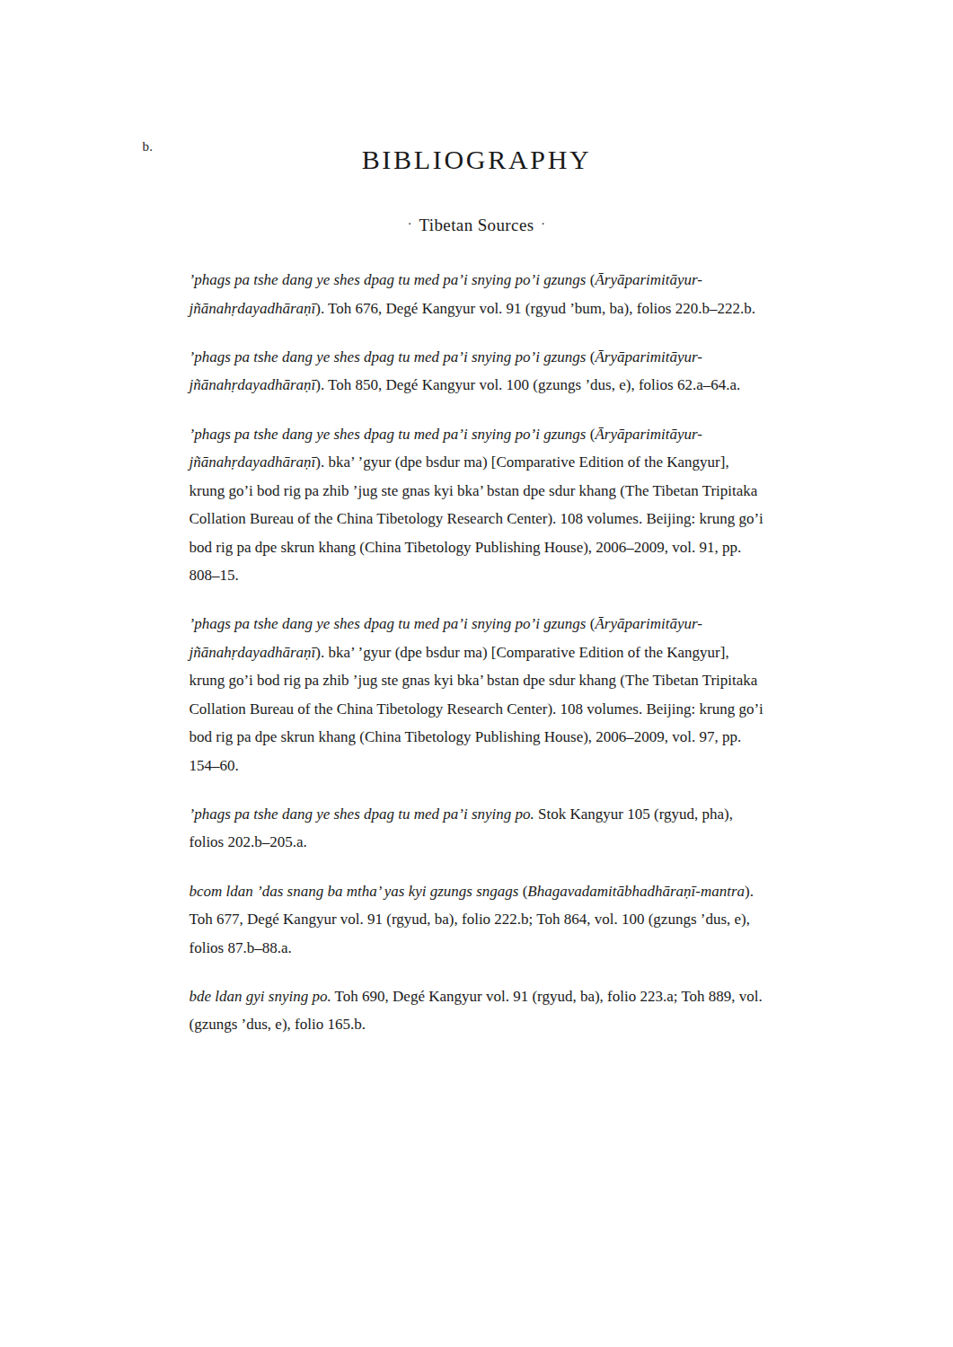b.
BIBLIOGRAPHY
·Tibetan Sources·
’phags pa tshe dang ye shes dpag tu med pa’i snying po’i gzungs (Āryāparimitāyur-jñānahṛdayadhāraṇī). Toh 676, Degé Kangyur vol. 91 (rgyud ’bum, ba), folios 220.b–222.b.
’phags pa tshe dang ye shes dpag tu med pa’i snying po’i gzungs (Āryāparimitāyur-jñānahṛdayadhāraṇī). Toh 850, Degé Kangyur vol. 100 (gzungs ’dus, e), folios 62.a–64.a.
’phags pa tshe dang ye shes dpag tu med pa’i snying po’i gzungs (Āryāparimitāyur-jñānahṛdayadhāraṇī). bka’ ’gyur (dpe bsdur ma) [Comparative Edition of the Kangyur], krung go’i bod rig pa zhib ’jug ste gnas kyi bka’ bstan dpe sdur khang (The Tibetan Tripitaka Collation Bureau of the China Tibetology Research Center). 108 volumes. Beijing: krung go’i bod rig pa dpe skrun khang (China Tibetology Publishing House), 2006–2009, vol. 91, pp. 808–15.
’phags pa tshe dang ye shes dpag tu med pa’i snying po’i gzungs (Āryāparimitāyur-jñānahṛdayadhāraṇī). bka’ ’gyur (dpe bsdur ma) [Comparative Edition of the Kangyur], krung go’i bod rig pa zhib ’jug ste gnas kyi bka’ bstan dpe sdur khang (The Tibetan Tripitaka Collation Bureau of the China Tibetology Research Center). 108 volumes. Beijing: krung go’i bod rig pa dpe skrun khang (China Tibetology Publishing House), 2006–2009, vol. 97, pp. 154–60.
’phags pa tshe dang ye shes dpag tu med pa’i snying po. Stok Kangyur 105 (rgyud, pha), folios 202.b–205.a.
bcom ldan ’das snang ba mtha’ yas kyi gzungs sngags (Bhagavadamitābhadhāraṇī-mantra). Toh 677, Degé Kangyur vol. 91 (rgyud, ba), folio 222.b; Toh 864, vol. 100 (gzungs ’dus, e), folios 87.b–88.a.
bde ldan gyi snying po. Toh 690, Degé Kangyur vol. 91 (rgyud, ba), folio 223.a; Toh 889, vol. (gzungs ’dus, e), folio 165.b.